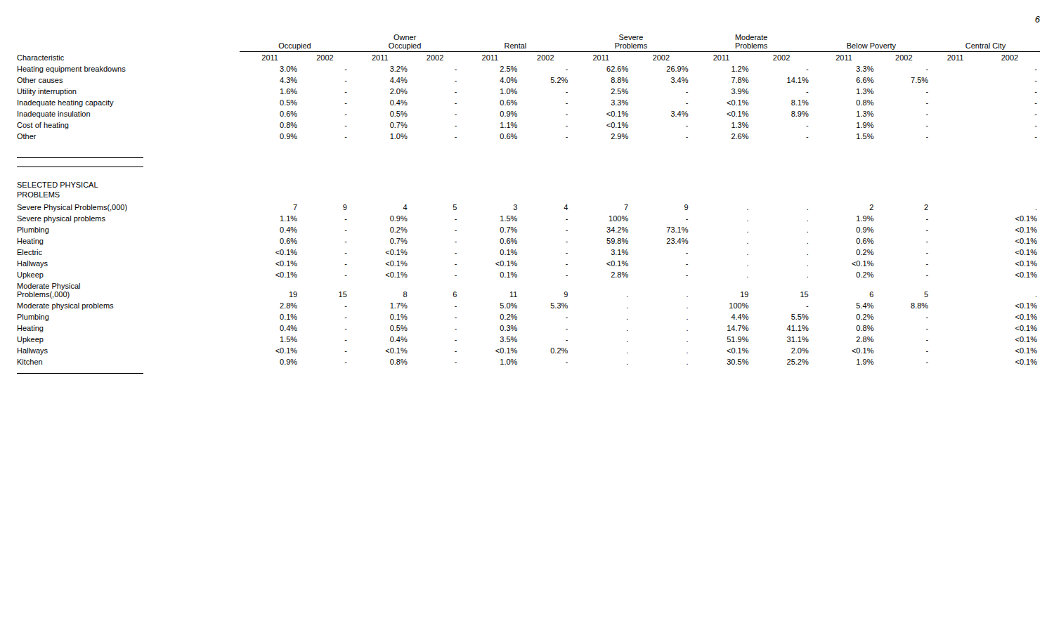6
| | Occupied | Owner Occupied | Rental | Severe Problems | Moderate Problems | Below Poverty | Central City |
| --- | --- | --- | --- | --- | --- | --- | --- |
| Characteristic | 2011 | 2002 | 2011 | 2002 | 2011 | 2002 | 2011 | 2002 | 2011 | 2002 | 2011 | 2002 | 2011 | 2002 |
| Heating equipment breakdowns | 3.0% | - | 3.2% | - | 2.5% | - | 62.6% | 26.9% | 1.2% | - | 3.3% | - | | - |
| Other causes | 4.3% | - | 4.4% | - | 4.0% | 5.2% | 8.8% | 3.4% | 7.8% | 14.1% | 6.6% | 7.5% | | - |
| Utility interruption | 1.6% | - | 2.0% | - | 1.0% | - | 2.5% | - | 3.9% | - | 1.3% | - | | - |
| Inadequate heating capacity | 0.5% | - | 0.4% | - | 0.6% | - | 3.3% | - | <0.1% | 8.1% | 0.8% | - | | - |
| Inadequate insulation | 0.6% | - | 0.5% | - | 0.9% | - | <0.1% | 3.4% | <0.1% | 8.9% | 1.3% | - | | - |
| Cost of heating | 0.8% | - | 0.7% | - | 1.1% | - | <0.1% | - | 1.3% | - | 1.9% | - | | - |
| Other | 0.9% | - | 1.0% | - | 0.6% | - | 2.9% | - | 2.6% | - | 1.5% | - | | - |
| SELECTED PHYSICAL PROBLEMS | |
| Severe Physical Problems(,000) | 7 | 9 | 4 | 5 | 3 | 4 | 7 | 9 | . | . | 2 | 2 | | . |
| Severe physical problems | 1.1% | - | 0.9% | - | 1.5% | - | 100% | - | . | . | 1.9% | - | | <0.1% |
| Plumbing | 0.4% | - | 0.2% | - | 0.7% | - | 34.2% | 73.1% | . | . | 0.9% | - | | <0.1% |
| Heating | 0.6% | - | 0.7% | - | 0.6% | - | 59.8% | 23.4% | . | . | 0.6% | - | | <0.1% |
| Electric | <0.1% | - | <0.1% | - | 0.1% | - | 3.1% | - | . | . | 0.2% | - | | <0.1% |
| Hallways | <0.1% | - | <0.1% | - | <0.1% | - | <0.1% | - | . | . | <0.1% | - | | <0.1% |
| Upkeep | <0.1% | - | <0.1% | - | 0.1% | - | 2.8% | - | . | . | 0.2% | - | | <0.1% |
| Moderate Physical Problems(,000) | 19 | 15 | 8 | 6 | 11 | 9 | . | . | 19 | 15 | 6 | 5 | | . |
| Moderate physical problems | 2.8% | - | 1.7% | - | 5.0% | 5.3% | . | . | 100% | - | 5.4% | 8.8% | | <0.1% |
| Plumbing | 0.1% | - | 0.1% | - | 0.2% | - | . | . | 4.4% | 5.5% | 0.2% | - | | <0.1% |
| Heating | 0.4% | - | 0.5% | - | 0.3% | - | . | . | 14.7% | 41.1% | 0.8% | - | | <0.1% |
| Upkeep | 1.5% | - | 0.4% | - | 3.5% | - | . | . | 51.9% | 31.1% | 2.8% | - | | <0.1% |
| Hallways | <0.1% | - | <0.1% | - | <0.1% | 0.2% | . | . | <0.1% | 2.0% | <0.1% | - | | <0.1% |
| Kitchen | 0.9% | - | 0.8% | - | 1.0% | - | . | . | 30.5% | 25.2% | 1.9% | - | | <0.1% |